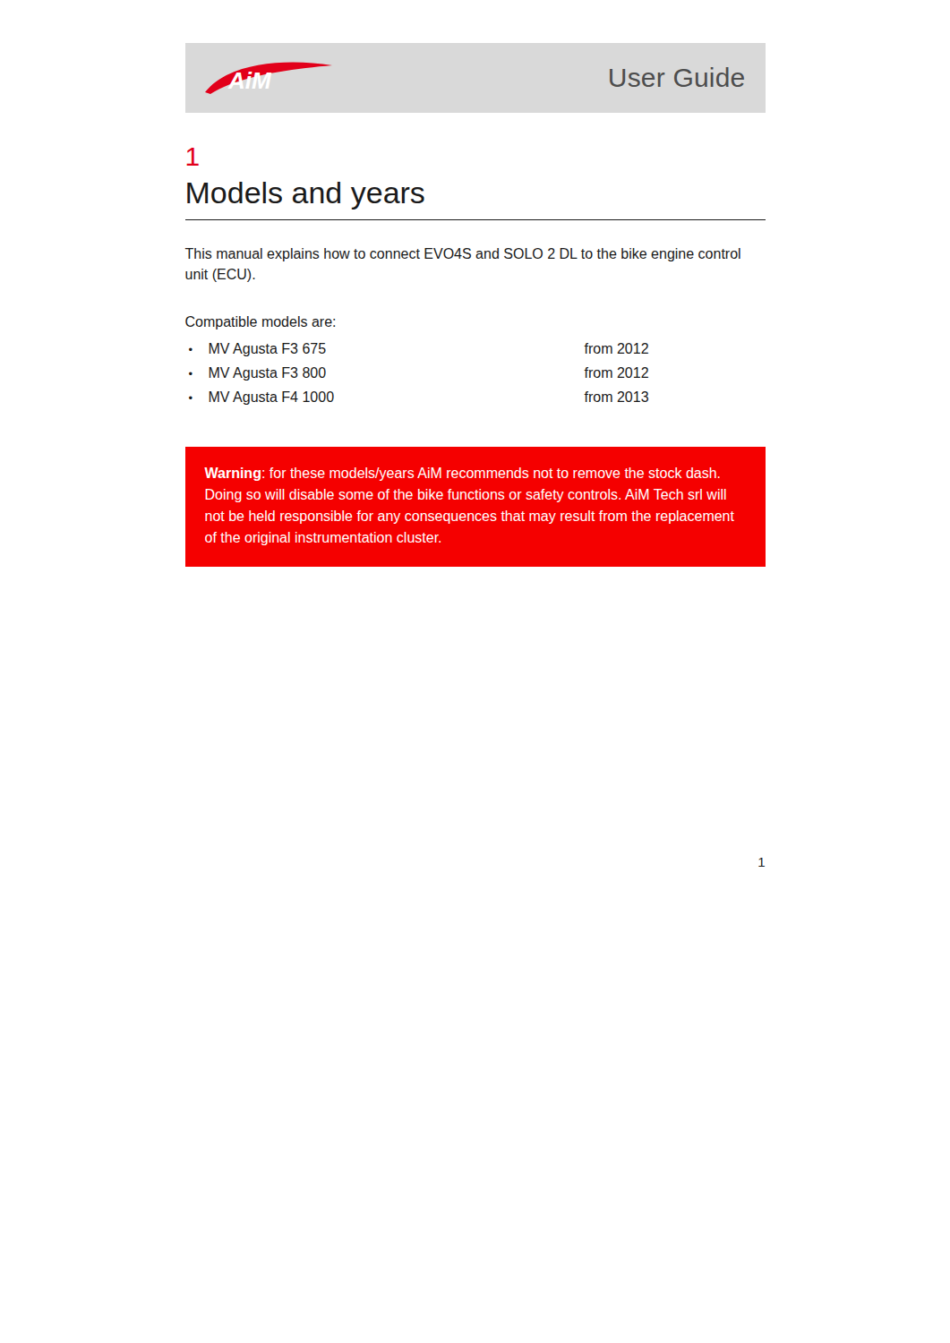AiM User Guide
1
Models and years
This manual explains how to connect EVO4S and SOLO 2 DL to the bike engine control unit (ECU).
Compatible models are:
•MV Agusta F3 675 from 2012
•MV Agusta F3 800 from 2012
•MV Agusta F4 1000 from 2013
Warning: for these models/years AiM recommends not to remove the stock dash. Doing so will disable some of the bike functions or safety controls. AiM Tech srl will not be held responsible for any consequences that may result from the replacement of the original instrumentation cluster.
1